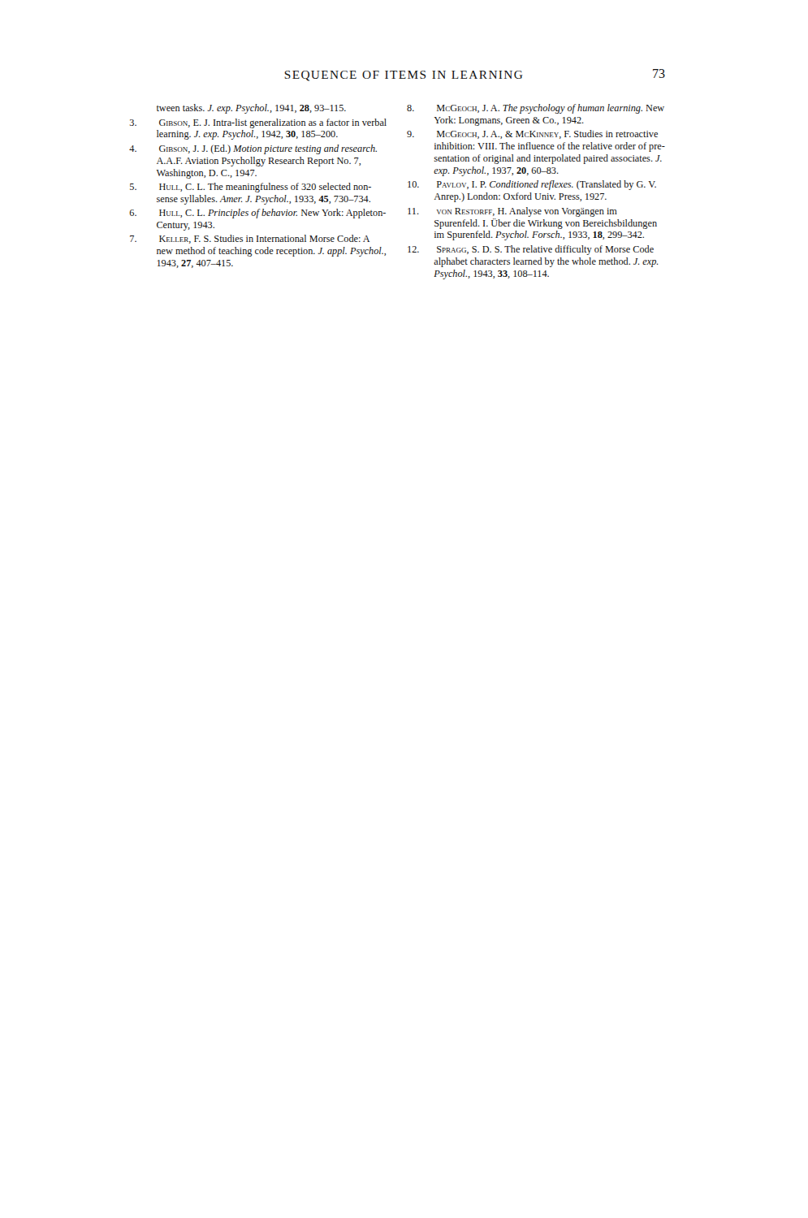Sequence of Items in Learning 73
tween tasks. J. exp. Psychol., 1941, 28, 93–115.
3. Gibson, E. J. Intra-list generalization as a factor in verbal learning. J. exp. Psychol., 1942, 30, 185–200.
4. Gibson, J. J. (Ed.) Motion picture testing and research. A.A.F. Aviation Psychollgy Research Report No. 7, Washington, D. C., 1947.
5. Hull, C. L. The meaningfulness of 320 selected nonsense syllables. Amer. J. Psychol., 1933, 45, 730–734.
6. Hull, C. L. Principles of behavior. New York: Appleton-Century, 1943.
7. Keller, F. S. Studies in International Morse Code: A new method of teaching code reception. J. appl. Psychol., 1943, 27, 407–415.
8. McGeoch, J. A. The psychology of human learning. New York: Longmans, Green & Co., 1942.
9. McGeoch, J. A., & McKinney, F. Studies in retroactive inhibition: VIII. The influence of the relative order of presentation of original and interpolated paired associates. J. exp. Psychol., 1937, 20, 60–83.
10. Pavlov, I. P. Conditioned reflexes. (Translated by G. V. Anrep.) London: Oxford Univ. Press, 1927.
11. von Restorff, H. Analyse von Vorgängen im Spurenfeld. I. Über die Wirkung von Bereichsbildungen im Spurenfeld. Psychol. Forsch., 1933, 18, 299–342.
12. Spragg, S. D. S. The relative difficulty of Morse Code alphabet characters learned by the whole method. J. exp. Psychol., 1943, 33, 108–114.